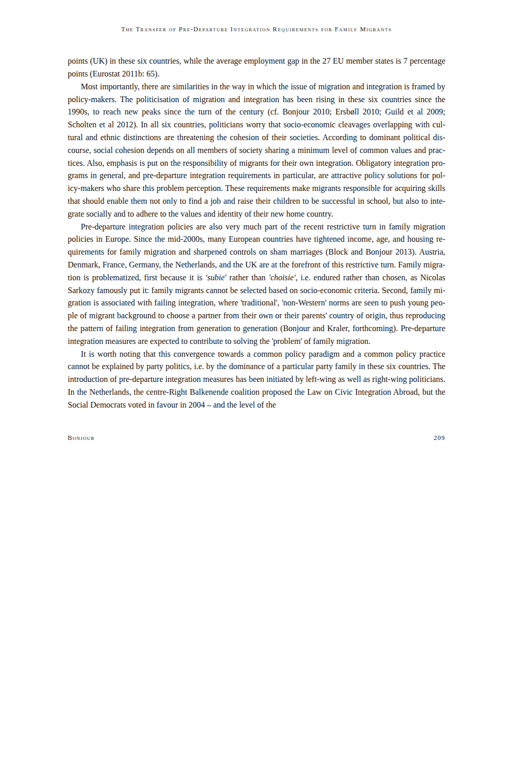The Transfer of Pre-Departure Integration Requirements for Family Migrants
points (UK) in these six countries, while the average employment gap in the 27 EU member states is 7 percentage points (Eurostat 2011b: 65).
Most importantly, there are similarities in the way in which the issue of migration and integration is framed by policy-makers. The politicisation of migration and integration has been rising in these six countries since the 1990s, to reach new peaks since the turn of the century (cf. Bonjour 2010; Ersbøll 2010; Guild et al 2009; Scholten et al 2012). In all six countries, politicians worry that socio-economic cleavages overlapping with cultural and ethnic distinctions are threatening the cohesion of their societies. According to dominant political discourse, social cohesion depends on all members of society sharing a minimum level of common values and practices. Also, emphasis is put on the responsibility of migrants for their own integration. Obligatory integration programs in general, and pre-departure integration requirements in particular, are attractive policy solutions for policy-makers who share this problem perception. These requirements make migrants responsible for acquiring skills that should enable them not only to find a job and raise their children to be successful in school, but also to integrate socially and to adhere to the values and identity of their new home country.
Pre-departure integration policies are also very much part of the recent restrictive turn in family migration policies in Europe. Since the mid-2000s, many European countries have tightened income, age, and housing requirements for family migration and sharpened controls on sham marriages (Block and Bonjour 2013). Austria, Denmark, France, Germany, the Netherlands, and the UK are at the forefront of this restrictive turn. Family migration is problematized, first because it is 'subie' rather than 'choisie', i.e. endured rather than chosen, as Nicolas Sarkozy famously put it: family migrants cannot be selected based on socio-economic criteria. Second, family migration is associated with failing integration, where 'traditional', 'non-Western' norms are seen to push young people of migrant background to choose a partner from their own or their parents' country of origin, thus reproducing the pattern of failing integration from generation to generation (Bonjour and Kraler, forthcoming). Pre-departure integration measures are expected to contribute to solving the 'problem' of family migration.
It is worth noting that this convergence towards a common policy paradigm and a common policy practice cannot be explained by party politics, i.e. by the dominance of a particular party family in these six countries. The introduction of pre-departure integration measures has been initiated by left-wing as well as right-wing politicians. In the Netherlands, the centre-Right Balkenende coalition proposed the Law on Civic Integration Abroad, but the Social Democrats voted in favour in 2004 – and the level of the
Bonjour 209